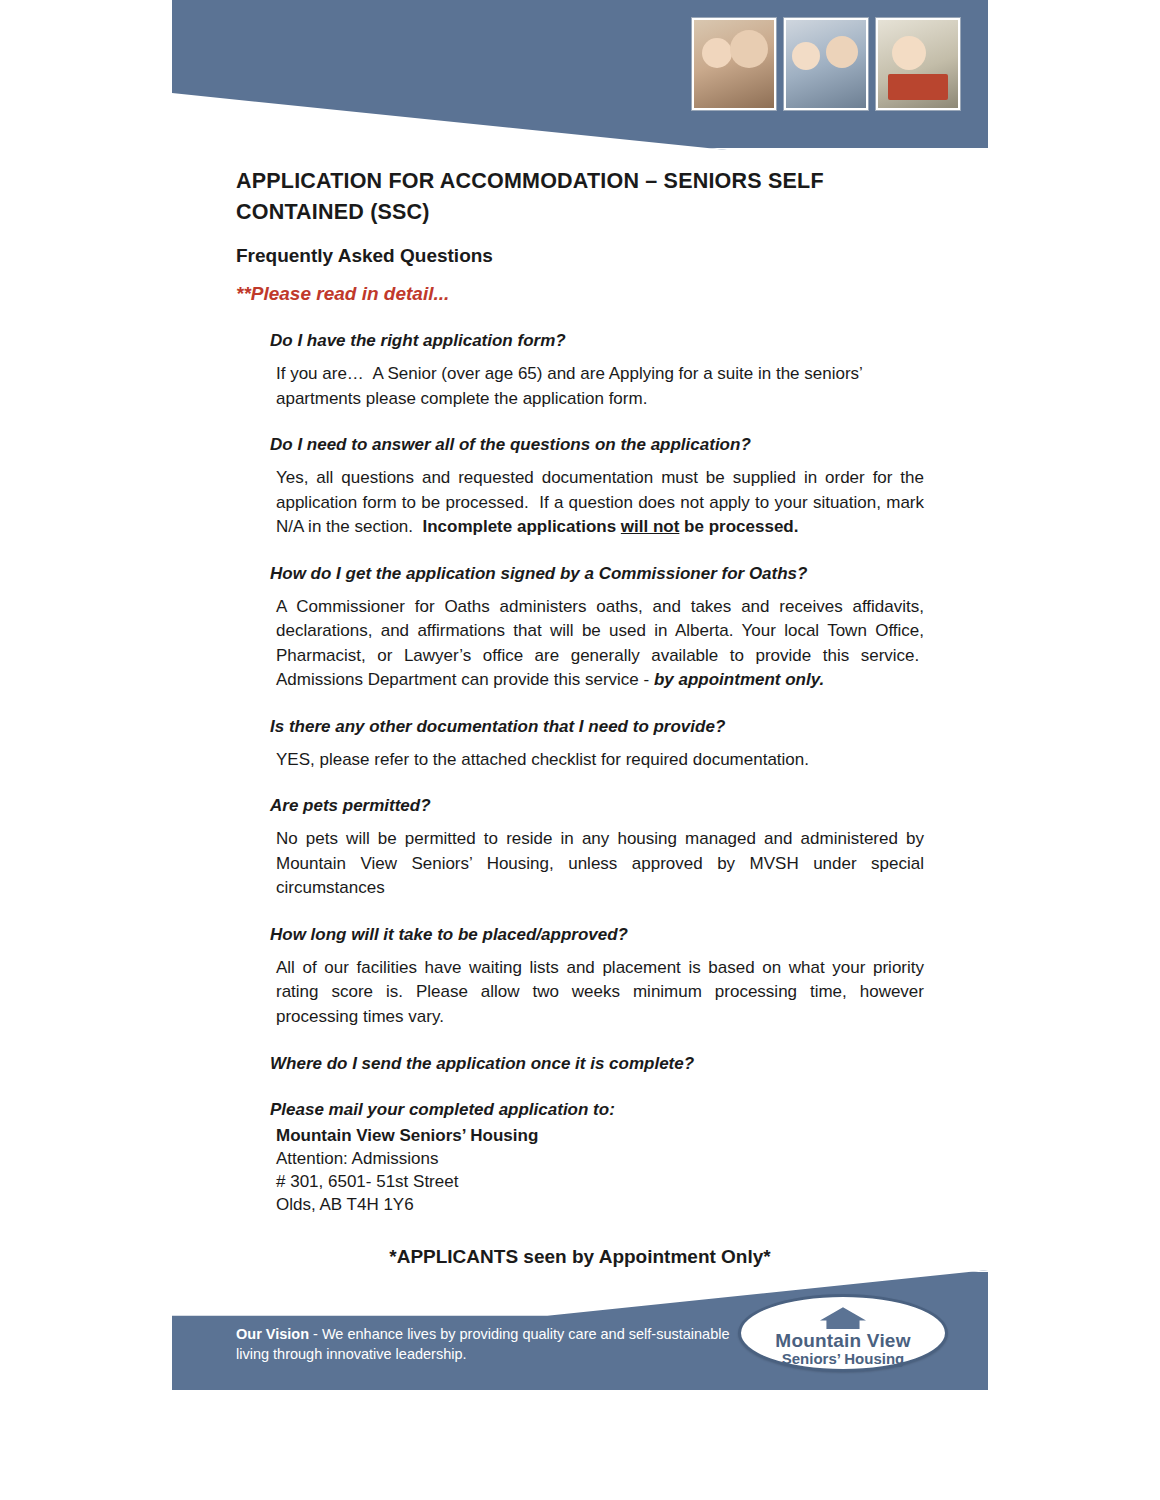APPLICATION FOR ACCOMMODATION – SENIORS SELF CONTAINED (SSC)
Frequently Asked Questions
**Please read in detail...
Do I have the right application form?
If you are… A Senior (over age 65) and are Applying for a suite in the seniors’ apartments please complete the application form.
Do I need to answer all of the questions on the application?
Yes, all questions and requested documentation must be supplied in order for the application form to be processed. If a question does not apply to your situation, mark N/A in the section. Incomplete applications will not be processed.
How do I get the application signed by a Commissioner for Oaths?
A Commissioner for Oaths administers oaths, and takes and receives affidavits, declarations, and affirmations that will be used in Alberta. Your local Town Office, Pharmacist, or Lawyer’s office are generally available to provide this service. Admissions Department can provide this service - by appointment only.
Is there any other documentation that I need to provide?
YES, please refer to the attached checklist for required documentation.
Are pets permitted?
No pets will be permitted to reside in any housing managed and administered by Mountain View Seniors’ Housing, unless approved by MVSH under special circumstances
How long will it take to be placed/approved?
All of our facilities have waiting lists and placement is based on what your priority rating score is. Please allow two weeks minimum processing time, however processing times vary.
Where do I send the application once it is complete?
Please mail your completed application to:
Mountain View Seniors’ Housing
Attention: Admissions
# 301, 6501- 51st Street
Olds, AB T4H 1Y6
*APPLICANTS seen by Appointment Only*
Our Vision - We enhance lives by providing quality care and self-sustainable
living through innovative leadership.
Mountain View
Seniors’ Housing